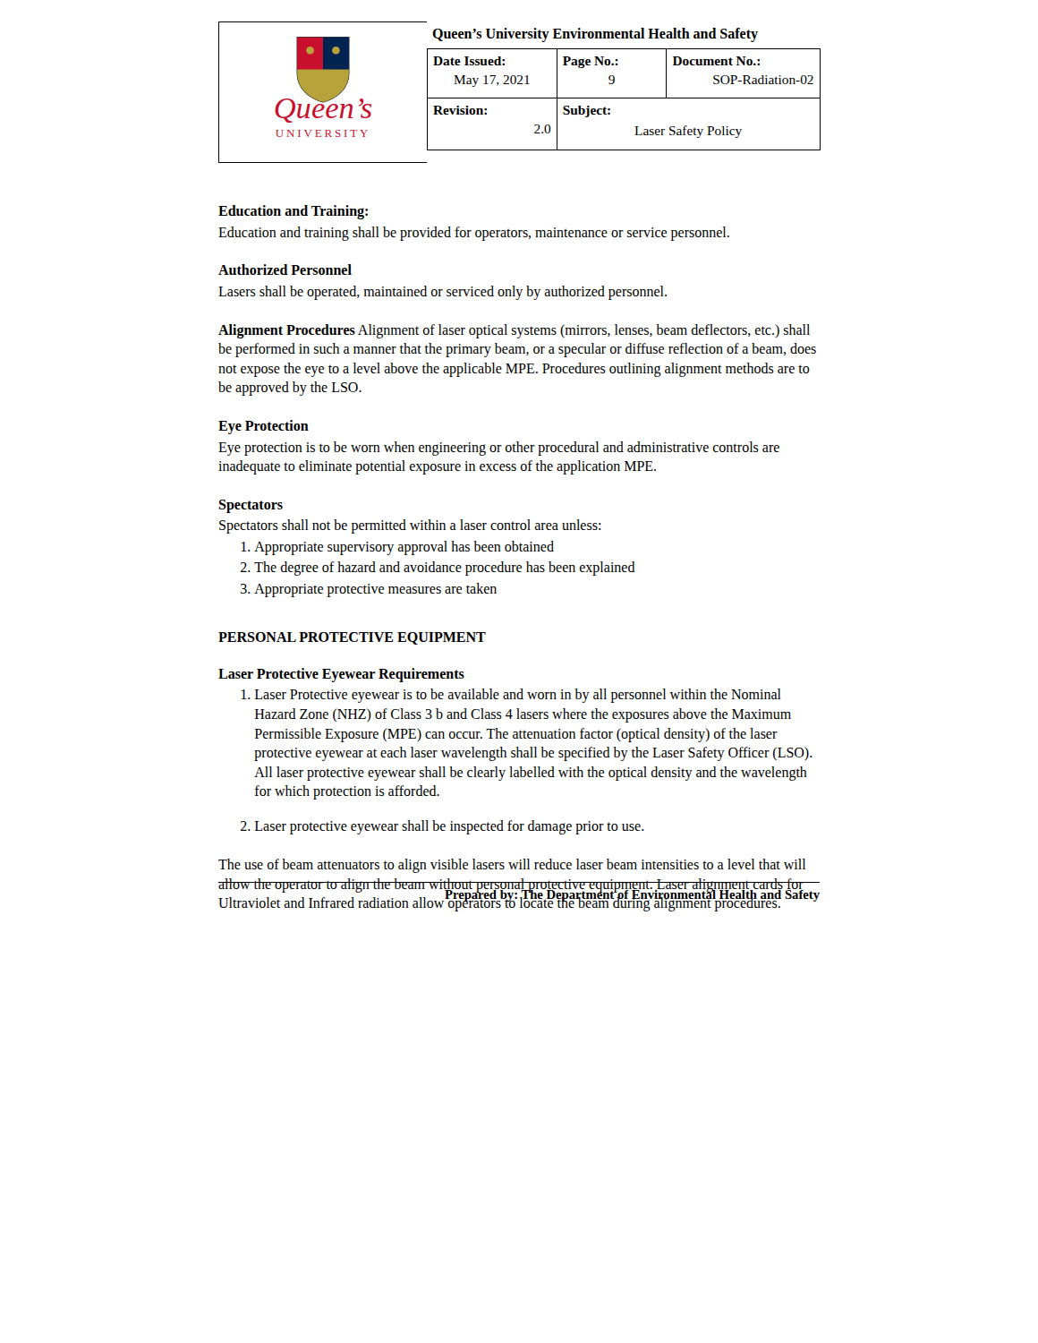Queen’s University Environmental Health and Safety
| Date Issued: May 17, 2021 | Page No.: 9 | Document No.: SOP-Radiation-02 |
| Revision: 2.0 | Subject: Laser Safety Policy |
Education and Training:
Education and training shall be provided for operators, maintenance or service personnel.
Authorized Personnel
Lasers shall be operated, maintained or serviced only by authorized personnel.
Alignment Procedures Alignment of laser optical systems (mirrors, lenses, beam deflectors, etc.) shall be performed in such a manner that the primary beam, or a specular or diffuse reflection of a beam, does not expose the eye to a level above the applicable MPE. Procedures outlining alignment methods are to be approved by the LSO.
Eye Protection
Eye protection is to be worn when engineering or other procedural and administrative controls are inadequate to eliminate potential exposure in excess of the application MPE.
Spectators
Spectators shall not be permitted within a laser control area unless:
Appropriate supervisory approval has been obtained
The degree of hazard and avoidance procedure has been explained
Appropriate protective measures are taken
PERSONAL PROTECTIVE EQUIPMENT
Laser Protective Eyewear Requirements
Laser Protective eyewear is to be available and worn in by all personnel within the Nominal Hazard Zone (NHZ) of Class 3 b and Class 4 lasers where the exposures above the Maximum Permissible Exposure (MPE) can occur. The attenuation factor (optical density) of the laser protective eyewear at each laser wavelength shall be specified by the Laser Safety Officer (LSO). All laser protective eyewear shall be clearly labelled with the optical density and the wavelength for which protection is afforded.
Laser protective eyewear shall be inspected for damage prior to use.
The use of beam attenuators to align visible lasers will reduce laser beam intensities to a level that will allow the operator to align the beam without personal protective equipment. Laser alignment cards for Ultraviolet and Infrared radiation allow operators to locate the beam during alignment procedures.
Prepared by: The Department of Environmental Health and Safety